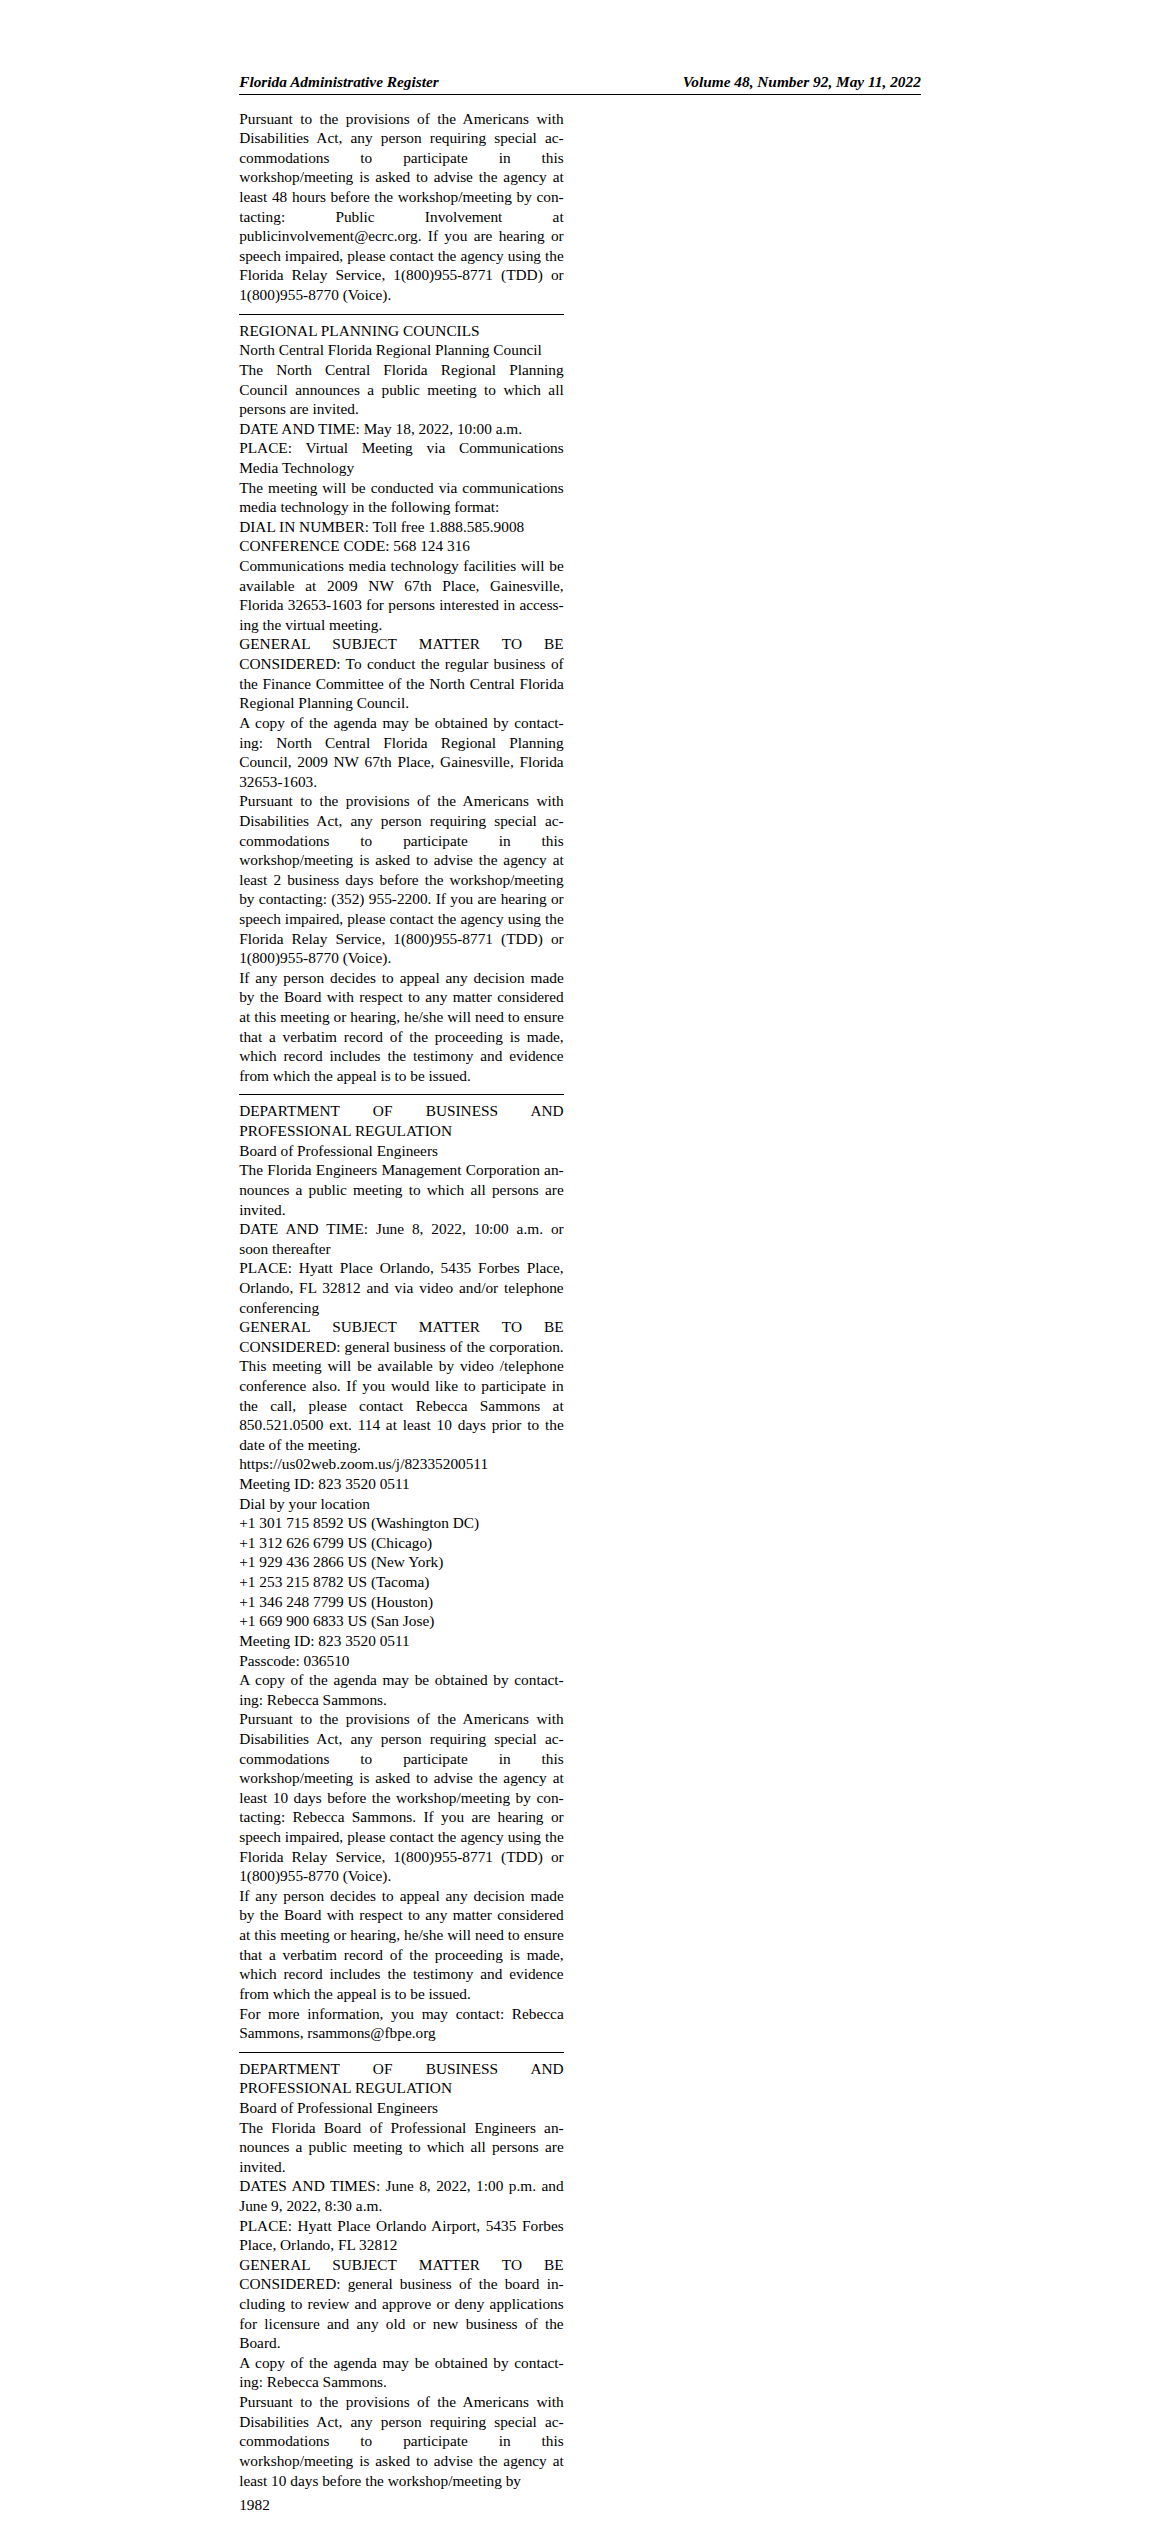Florida Administrative Register
Volume 48, Number 92, May 11, 2022
Pursuant to the provisions of the Americans with Disabilities Act, any person requiring special accommodations to participate in this workshop/meeting is asked to advise the agency at least 48 hours before the workshop/meeting by contacting: Public Involvement at publicinvolvement@ecrc.org. If you are hearing or speech impaired, please contact the agency using the Florida Relay Service, 1(800)955-8771 (TDD) or 1(800)955-8770 (Voice).
REGIONAL PLANNING COUNCILS
North Central Florida Regional Planning Council
The North Central Florida Regional Planning Council announces a public meeting to which all persons are invited.
DATE AND TIME: May 18, 2022, 10:00 a.m.
PLACE: Virtual Meeting via Communications Media Technology
The meeting will be conducted via communications media technology in the following format:
DIAL IN NUMBER: Toll free 1.888.585.9008
CONFERENCE CODE: 568 124 316
Communications media technology facilities will be available at 2009 NW 67th Place, Gainesville, Florida 32653-1603 for persons interested in accessing the virtual meeting.
GENERAL SUBJECT MATTER TO BE CONSIDERED: To conduct the regular business of the Finance Committee of the North Central Florida Regional Planning Council.
A copy of the agenda may be obtained by contacting: North Central Florida Regional Planning Council, 2009 NW 67th Place, Gainesville, Florida 32653-1603.
Pursuant to the provisions of the Americans with Disabilities Act, any person requiring special accommodations to participate in this workshop/meeting is asked to advise the agency at least 2 business days before the workshop/meeting by contacting: (352) 955-2200. If you are hearing or speech impaired, please contact the agency using the Florida Relay Service, 1(800)955-8771 (TDD) or 1(800)955-8770 (Voice).
If any person decides to appeal any decision made by the Board with respect to any matter considered at this meeting or hearing, he/she will need to ensure that a verbatim record of the proceeding is made, which record includes the testimony and evidence from which the appeal is to be issued.
DEPARTMENT OF BUSINESS AND PROFESSIONAL REGULATION
Board of Professional Engineers
The Florida Engineers Management Corporation announces a public meeting to which all persons are invited.
DATE AND TIME: June 8, 2022, 10:00 a.m. or soon thereafter
PLACE: Hyatt Place Orlando, 5435 Forbes Place, Orlando, FL 32812 and via video and/or telephone conferencing
GENERAL SUBJECT MATTER TO BE CONSIDERED: general business of the corporation. This meeting will be available by video /telephone conference also. If you would like to participate in the call, please contact Rebecca Sammons at 850.521.0500 ext. 114 at least 10 days prior to the date of the meeting.
https://us02web.zoom.us/j/82335200511
Meeting ID: 823 3520 0511
Dial by your location
+1 301 715 8592 US (Washington DC)
+1 312 626 6799 US (Chicago)
+1 929 436 2866 US (New York)
+1 253 215 8782 US (Tacoma)
+1 346 248 7799 US (Houston)
+1 669 900 6833 US (San Jose)
Meeting ID: 823 3520 0511
Passcode: 036510
A copy of the agenda may be obtained by contacting: Rebecca Sammons.
Pursuant to the provisions of the Americans with Disabilities Act, any person requiring special accommodations to participate in this workshop/meeting is asked to advise the agency at least 10 days before the workshop/meeting by contacting: Rebecca Sammons. If you are hearing or speech impaired, please contact the agency using the Florida Relay Service, 1(800)955-8771 (TDD) or 1(800)955-8770 (Voice).
If any person decides to appeal any decision made by the Board with respect to any matter considered at this meeting or hearing, he/she will need to ensure that a verbatim record of the proceeding is made, which record includes the testimony and evidence from which the appeal is to be issued.
For more information, you may contact: Rebecca Sammons, rsammons@fbpe.org
DEPARTMENT OF BUSINESS AND PROFESSIONAL REGULATION
Board of Professional Engineers
The Florida Board of Professional Engineers announces a public meeting to which all persons are invited.
DATES AND TIMES: June 8, 2022, 1:00 p.m. and June 9, 2022, 8:30 a.m.
PLACE: Hyatt Place Orlando Airport, 5435 Forbes Place, Orlando, FL 32812
GENERAL SUBJECT MATTER TO BE CONSIDERED: general business of the board including to review and approve or deny applications for licensure and any old or new business of the Board.
A copy of the agenda may be obtained by contacting: Rebecca Sammons.
Pursuant to the provisions of the Americans with Disabilities Act, any person requiring special accommodations to participate in this workshop/meeting is asked to advise the agency at least 10 days before the workshop/meeting by
1982